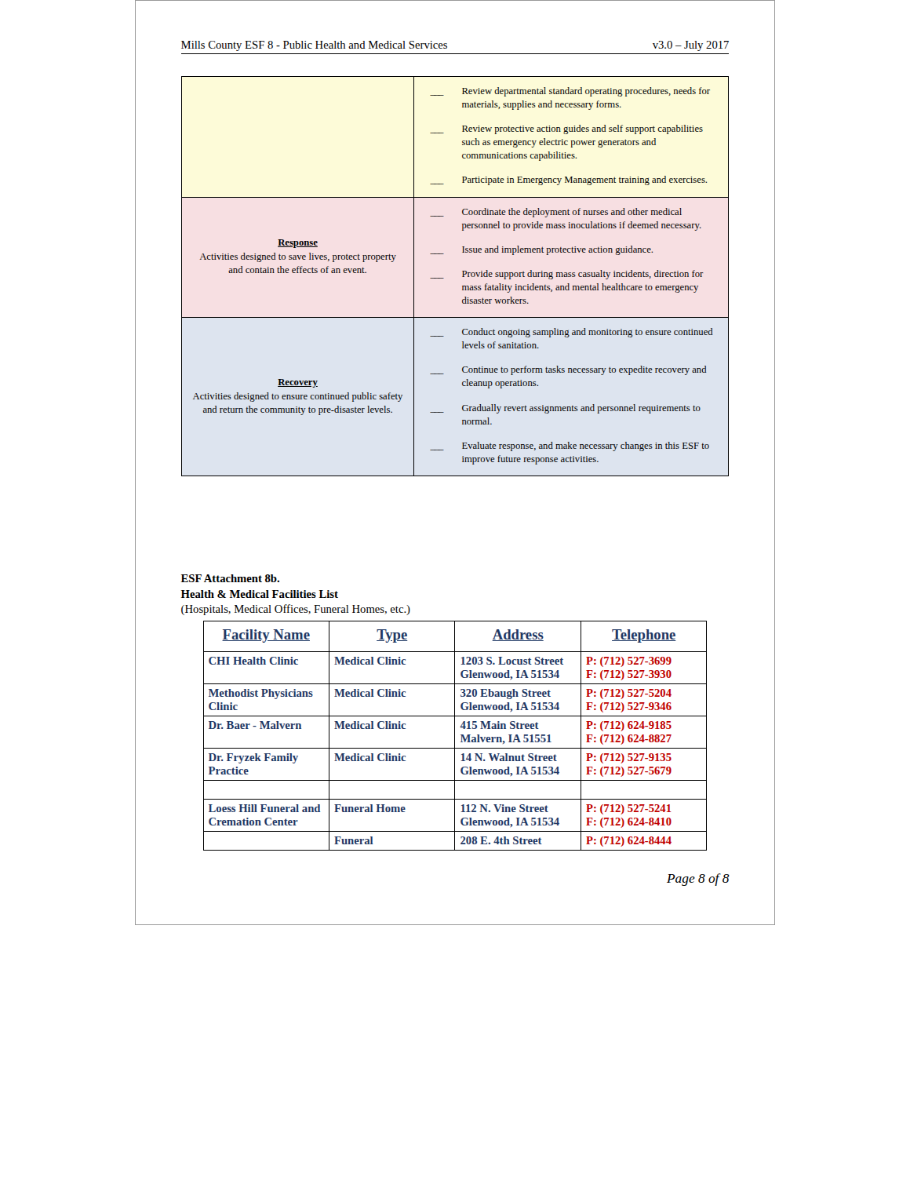Mills County ESF 8 - Public Health and Medical Services
v3.0 – July 2017
| | Review departmental standard operating procedures, needs for materials, supplies and necessary forms. Review protective action guides and self support capabilities such as emergency electric power generators and communications capabilities. Participate in Emergency Management training and exercises. |
| Response Activities designed to save lives, protect property and contain the effects of an event. | Coordinate the deployment of nurses and other medical personnel to provide mass inoculations if deemed necessary. Issue and implement protective action guidance. Provide support during mass casualty incidents, direction for mass fatality incidents, and mental healthcare to emergency disaster workers. |
| Recovery Activities designed to ensure continued public safety and return the community to pre-disaster levels. | Conduct ongoing sampling and monitoring to ensure continued levels of sanitation. Continue to perform tasks necessary to expedite recovery and cleanup operations. Gradually revert assignments and personnel requirements to normal. Evaluate response, and make necessary changes in this ESF to improve future response activities. |
ESF Attachment 8b.
Health & Medical Facilities List
(Hospitals, Medical Offices, Funeral Homes, etc.)
| Facility Name | Type | Address | Telephone |
| --- | --- | --- | --- |
| CHI Health Clinic | Medical Clinic | 1203 S. Locust Street Glenwood, IA 51534 | P: (712) 527-3699 F: (712) 527-3930 |
| Methodist Physicians Clinic | Medical Clinic | 320 Ebaugh Street Glenwood, IA 51534 | P: (712) 527-5204 F: (712) 527-9346 |
| Dr. Baer - Malvern | Medical Clinic | 415 Main Street Malvern, IA 51551 | P: (712) 624-9185 F: (712) 624-8827 |
| Dr. Fryzek Family Practice | Medical Clinic | 14 N. Walnut Street Glenwood, IA 51534 | P: (712) 527-9135 F: (712) 527-5679 |
| Loess Hill Funeral and Cremation Center | Funeral Home | 112 N. Vine Street Glenwood, IA 51534 | P: (712) 527-5241 F: (712) 624-8410 |
| | Funeral | 208 E. 4th Street | P: (712) 624-8444 |
Page 8 of 8